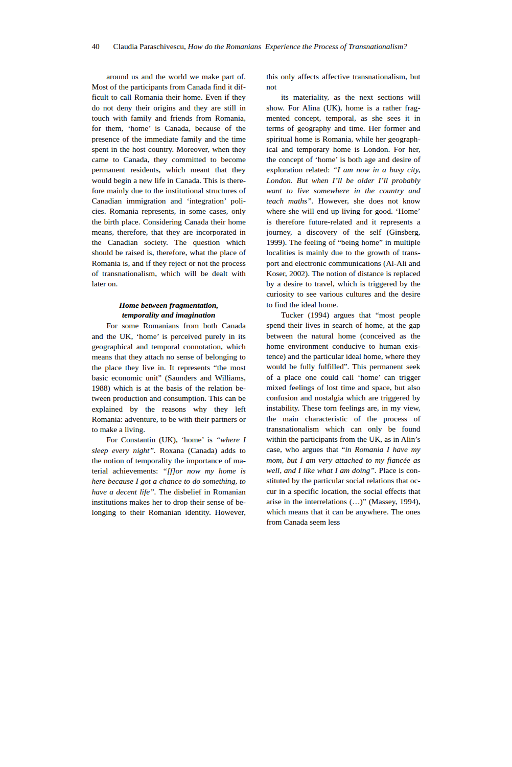40 Claudia Paraschivescu, How do the Romanians Experience the Process of Transnationalism?
around us and the world we make part of. Most of the participants from Canada find it difficult to call Romania their home. Even if they do not deny their origins and they are still in touch with family and friends from Romania, for them, ‘home’ is Canada, because of the presence of the immediate family and the time spent in the host country. Moreover, when they came to Canada, they committed to become permanent residents, which meant that they would begin a new life in Canada. This is therefore mainly due to the institutional structures of Canadian immigration and ‘integration’ policies. Romania represents, in some cases, only the birth place. Considering Canada their home means, therefore, that they are incorporated in the Canadian society. The question which should be raised is, therefore, what the place of Romania is, and if they reject or not the process of transnationalism, which will be dealt with later on.
Home between fragmentation,
temporality and imagination
For some Romanians from both Canada and the UK, ‘home’ is perceived purely in its geographical and temporal connotation, which means that they attach no sense of belonging to the place they live in. It represents “the most basic economic unit” (Saunders and Williams, 1988) which is at the basis of the relation between production and consumption. This can be explained by the reasons why they left Romania: adventure, to be with their partners or to make a living.
For Constantin (UK), ‘home’ is “where I sleep every night”. Roxana (Canada) adds to the notion of temporality the importance of material achievements: “[f]or now my home is here because I got a chance to do something, to have a decent life”. The disbelief in Romanian institutions makes her to drop their sense of belonging to their Romanian identity. However, this only affects affective transnationalism, but not
its materiality, as the next sections will show. For Alina (UK), home is a rather fragmented concept, temporal, as she sees it in terms of geography and time. Her former and spiritual home is Romania, while her geographical and temporary home is London. For her, the concept of ‘home’ is both age and desire of exploration related: “I am now in a busy city, London. But when I’ll be older I’ll probably want to live somewhere in the country and teach maths”. However, she does not know where she will end up living for good. ‘Home’ is therefore future-related and it represents a journey, a discovery of the self (Ginsberg, 1999). The feeling of “being home” in multiple localities is mainly due to the growth of transport and electronic communications (Al-Ali and Koser, 2002). The notion of distance is replaced by a desire to travel, which is triggered by the curiosity to see various cultures and the desire to find the ideal home.
Tucker (1994) argues that “most people spend their lives in search of home, at the gap between the natural home (conceived as the home environment conducive to human existence) and the particular ideal home, where they would be fully fulfilled”. This permanent seek of a place one could call ‘home’ can trigger mixed feelings of lost time and space, but also confusion and nostalgia which are triggered by instability. These torn feelings are, in my view, the main characteristic of the process of transnationalism which can only be found within the participants from the UK, as in Alin’s case, who argues that “in Romania I have my mom, but I am very attached to my fiancée as well, and I like what I am doing”. Place is constituted by the particular social relations that occur in a specific location, the social effects that arise in the interrelations (…)” (Massey, 1994), which means that it can be anywhere. The ones from Canada seem less